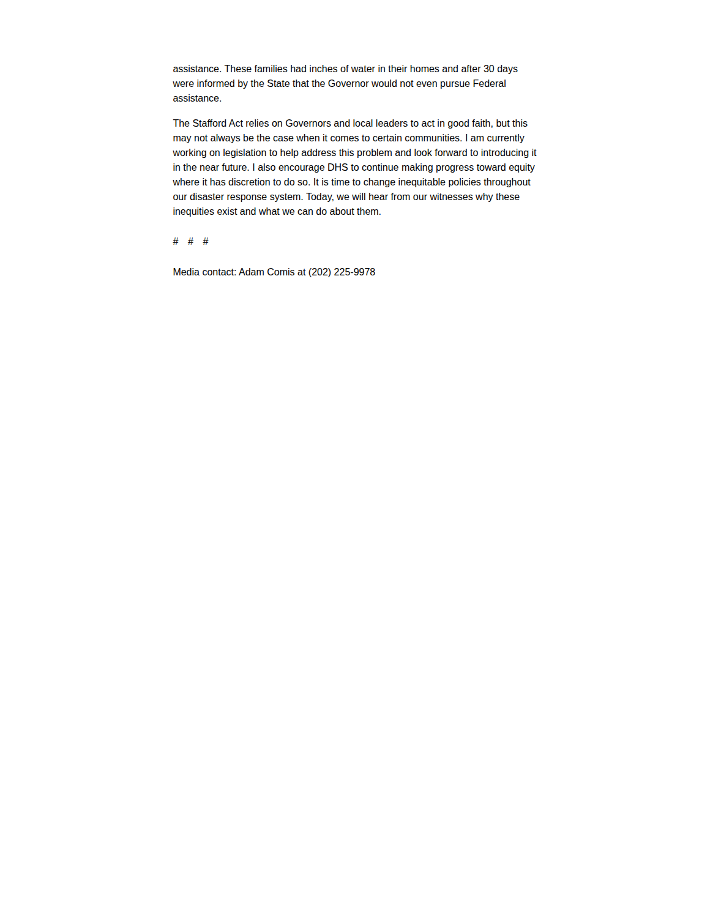assistance. These families had inches of water in their homes and after 30 days were informed by the State that the Governor would not even pursue Federal assistance.
The Stafford Act relies on Governors and local leaders to act in good faith, but this may not always be the case when it comes to certain communities. I am currently working on legislation to help address this problem and look forward to introducing it in the near future. I also encourage DHS to continue making progress toward equity where it has discretion to do so. It is time to change inequitable policies throughout our disaster response system. Today, we will hear from our witnesses why these inequities exist and what we can do about them.
# # #
Media contact: Adam Comis at (202) 225-9978